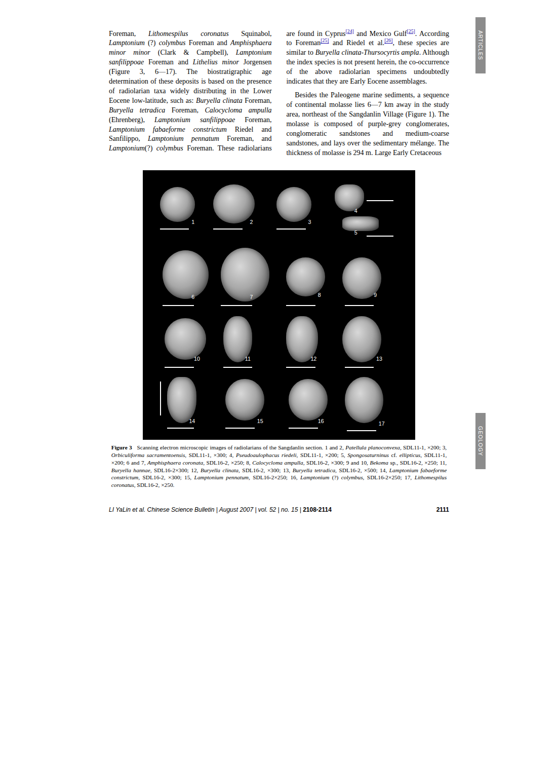ARTICLES
GEOLOGY
Foreman, Lithomespilus coronatus Squinabol, Lamptonium (?) colymbus Foreman and Amphisphaera minor minor (Clark & Campbell), Lamptonium sanfilippoae Foreman and Lithelius minor Jorgensen (Figure 3, 6—17). The biostratigraphic age determination of these deposits is based on the presence of radiolarian taxa widely distributing in the Lower Eocene low-latitude, such as: Buryella clinata Foreman, Buryella tetradica Foreman, Calocycloma ampulla (Ehrenberg), Lamptonium sanfilippoae Foreman, Lamptonium fabaeforme constrictum Riedel and Sanfilippo, Lamptonium pennatum Foreman, and Lamptonium(?) colymbus Foreman. These radiolarians are found in Cyprus[24] and Mexico Gulf[25]. According to Foreman[25] and Riedel et al.[26], these species are similar to Buryella clinata-Thursocyrtis ampla. Although the index species is not present herein, the co-occurrence of the above radiolarian specimens undoubtedly indicates that they are Early Eocene assemblages.
Besides the Paleogene marine sediments, a sequence of continental molasse lies 6—7 km away in the study area, northeast of the Sangdanlin Village (Figure 1). The molasse is composed of purple-grey conglomerates, conglomeratic sandstones and medium-coarse sandstones, and lays over the sedimentary mélange. The thickness of molasse is 294 m. Large Early Cretaceous
1
2
3
4
5
6
7
8
9
10
11
12
13
14
15
16
17
Figure 3 Scanning electron microscopic images of radiolarians of the Sangdanlin section. 1 and 2, Patellula planoconvexa, SDL11-1, ×200; 3, Orbiculiforma sacramentoensis, SDL11-1, ×300; 4, Pseudoaulophacus riedeli, SDL11-1, ×200; 5, Spongosaturninus cf. ellipticus, SDL11-1, ×200; 6 and 7, Amphisphaera coronata, SDL16-2, ×250; 8, Calocycloma ampulla, SDL16-2, ×300; 9 and 10, Bekoma sp., SDL16-2, ×250; 11, Buryella hannae, SDL16-2×300; 12, Buryella clinata, SDL16-2, ×300; 13, Buryella tetradica, SDL16-2, ×500; 14, Lamptonium fabaeforme constrictum, SDL16-2, ×300; 15, Lamptonium pennatum, SDL16-2×250; 16, Lamptonium (?) colymbus, SDL16-2×250; 17, Lithomespilus coronatus, SDL16-2, ×250.
LI YaLin et al. Chinese Science Bulletin | August 2007 | vol. 52 | no. 15 | 2108-2114
2111